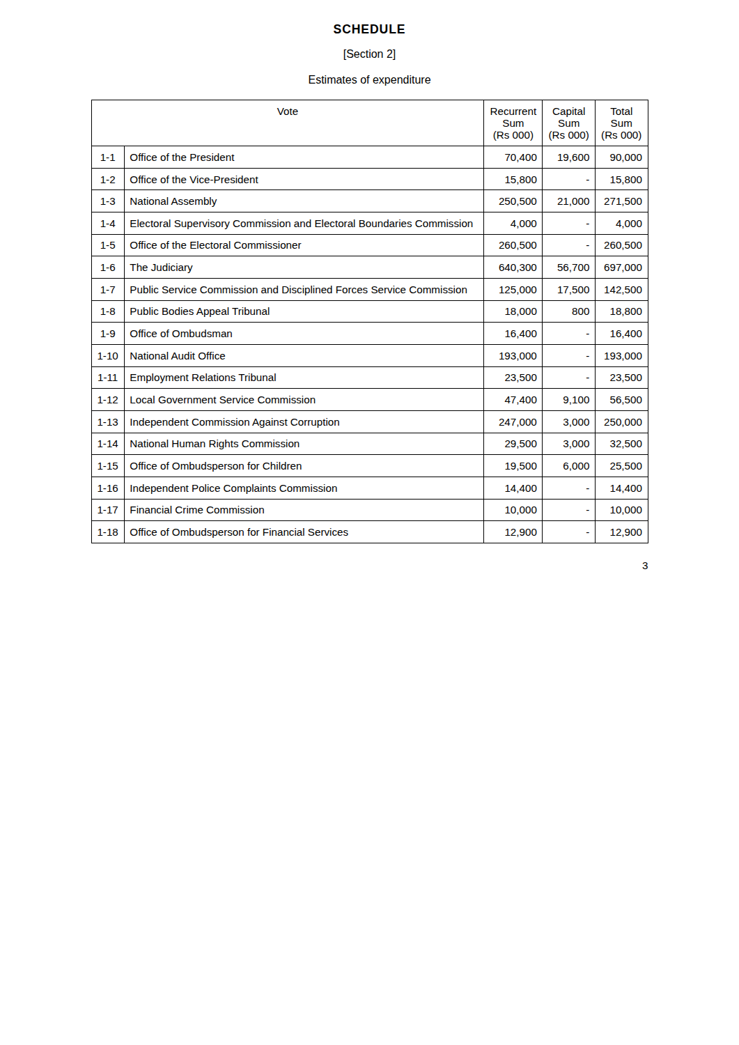SCHEDULE
[Section 2]
Estimates of expenditure
| Vote | Recurrent Sum (Rs 000) | Capital Sum (Rs 000) | Total Sum (Rs 000) |
| --- | --- | --- | --- |
| 1-1 | Office of the President | 70,400 | 19,600 | 90,000 |
| 1-2 | Office of the Vice-President | 15,800 | - | 15,800 |
| 1-3 | National Assembly | 250,500 | 21,000 | 271,500 |
| 1-4 | Electoral Supervisory Commission and Electoral Boundaries Commission | 4,000 | - | 4,000 |
| 1-5 | Office of the Electoral Commissioner | 260,500 | - | 260,500 |
| 1-6 | The Judiciary | 640,300 | 56,700 | 697,000 |
| 1-7 | Public Service Commission and Disciplined Forces Service Commission | 125,000 | 17,500 | 142,500 |
| 1-8 | Public Bodies Appeal Tribunal | 18,000 | 800 | 18,800 |
| 1-9 | Office of Ombudsman | 16,400 | - | 16,400 |
| 1-10 | National Audit Office | 193,000 | - | 193,000 |
| 1-11 | Employment Relations Tribunal | 23,500 | - | 23,500 |
| 1-12 | Local Government Service Commission | 47,400 | 9,100 | 56,500 |
| 1-13 | Independent Commission Against Corruption | 247,000 | 3,000 | 250,000 |
| 1-14 | National Human Rights Commission | 29,500 | 3,000 | 32,500 |
| 1-15 | Office of Ombudsperson for Children | 19,500 | 6,000 | 25,500 |
| 1-16 | Independent Police Complaints Commission | 14,400 | - | 14,400 |
| 1-17 | Financial Crime Commission | 10,000 | - | 10,000 |
| 1-18 | Office of Ombudsperson for Financial Services | 12,900 | - | 12,900 |
3